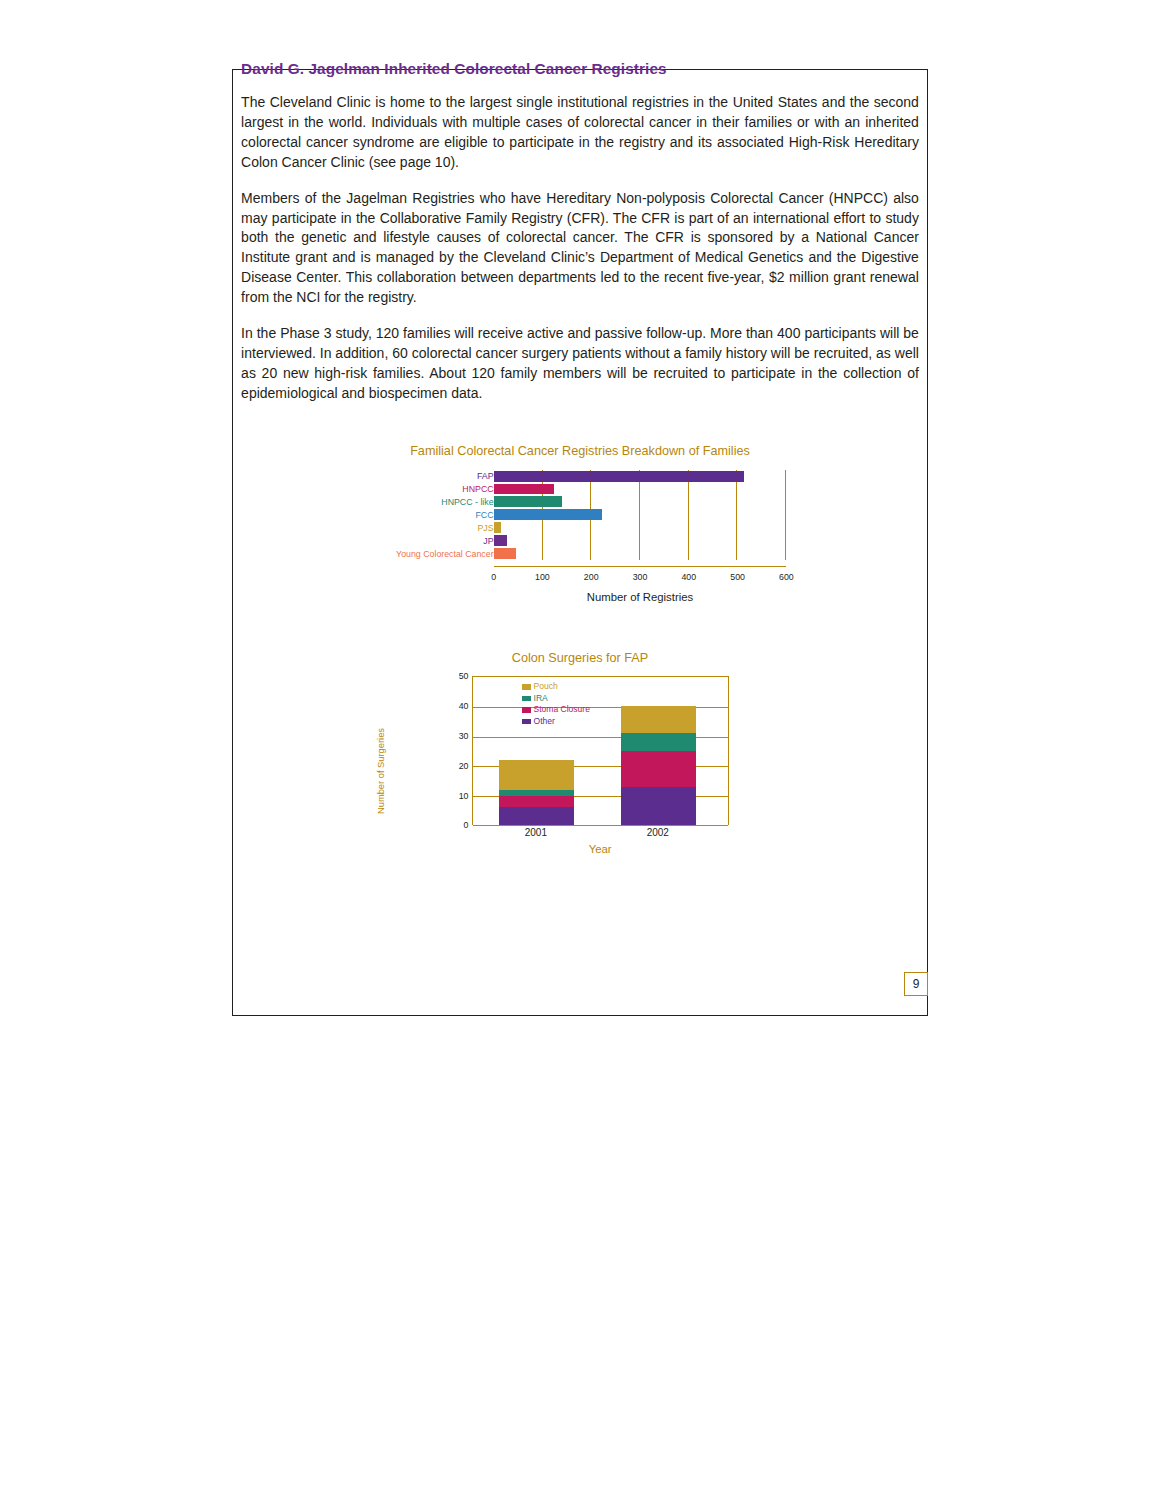David G. Jagelman Inherited Colorectal Cancer Registries
The Cleveland Clinic is home to the largest single institutional registries in the United States and the second largest in the world. Individuals with multiple cases of colorectal cancer in their families or with an inherited colorectal cancer syndrome are eligible to participate in the registry and its associated High-Risk Hereditary Colon Cancer Clinic (see page 10).
Members of the Jagelman Registries who have Hereditary Non-polyposis Colorectal Cancer (HNPCC) also may participate in the Collaborative Family Registry (CFR). The CFR is part of an international effort to study both the genetic and lifestyle causes of colorectal cancer. The CFR is sponsored by a National Cancer Institute grant and is managed by the Cleveland Clinic’s Department of Medical Genetics and the Digestive Disease Center. This collaboration between departments led to the recent five-year, $2 million grant renewal from the NCI for the registry.
In the Phase 3 study, 120 families will receive active and passive follow-up. More than 400 participants will be interviewed. In addition, 60 colorectal cancer surgery patients without a family history will be recruited, as well as 20 new high-risk families. About 120 family members will be recruited to participate in the collection of epidemiological and biospecimen data.
Familial Colorectal Cancer Registries Breakdown of Families
| FAP | |
| HNPCC | |
| HNPCC - like | |
| FCC | |
| PJS | |
| JP | |
| Young Colorectal Cancer | |
| | 0 100 200 300 400 500 600 |
Number of Registries
Colon Surgeries for FAP
Number of Surgeries
50 40 30 20 10 0
Pouch
IRA
Stoma Closure
Other
2001 2002
Year
9